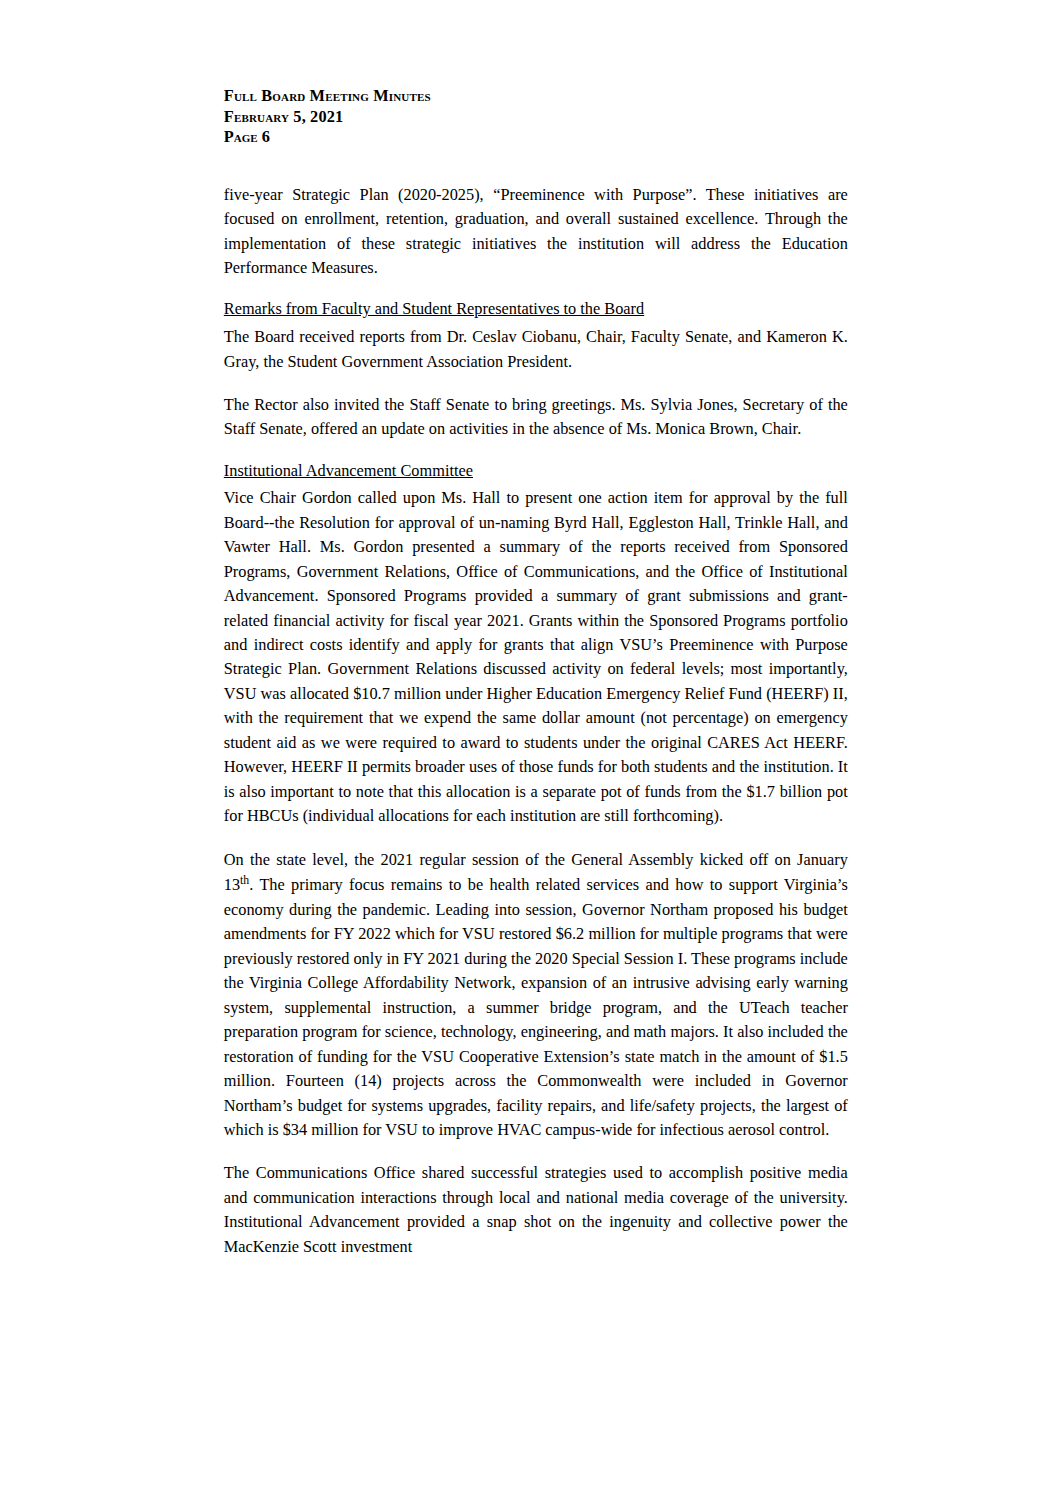Full Board Meeting Minutes
February 5, 2021
Page 6
five-year Strategic Plan (2020-2025), “Preeminence with Purpose”. These initiatives are focused on enrollment, retention, graduation, and overall sustained excellence. Through the implementation of these strategic initiatives the institution will address the Education Performance Measures.
Remarks from Faculty and Student Representatives to the Board
The Board received reports from Dr. Ceslav Ciobanu, Chair, Faculty Senate, and Kameron K. Gray, the Student Government Association President.
The Rector also invited the Staff Senate to bring greetings. Ms. Sylvia Jones, Secretary of the Staff Senate, offered an update on activities in the absence of Ms. Monica Brown, Chair.
Institutional Advancement Committee
Vice Chair Gordon called upon Ms. Hall to present one action item for approval by the full Board--the Resolution for approval of un-naming Byrd Hall, Eggleston Hall, Trinkle Hall, and Vawter Hall. Ms. Gordon presented a summary of the reports received from Sponsored Programs, Government Relations, Office of Communications, and the Office of Institutional Advancement. Sponsored Programs provided a summary of grant submissions and grant-related financial activity for fiscal year 2021. Grants within the Sponsored Programs portfolio and indirect costs identify and apply for grants that align VSU’s Preeminence with Purpose Strategic Plan. Government Relations discussed activity on federal levels; most importantly, VSU was allocated $10.7 million under Higher Education Emergency Relief Fund (HEERF) II, with the requirement that we expend the same dollar amount (not percentage) on emergency student aid as we were required to award to students under the original CARES Act HEERF. However, HEERF II permits broader uses of those funds for both students and the institution. It is also important to note that this allocation is a separate pot of funds from the $1.7 billion pot for HBCUs (individual allocations for each institution are still forthcoming).
On the state level, the 2021 regular session of the General Assembly kicked off on January 13th. The primary focus remains to be health related services and how to support Virginia’s economy during the pandemic. Leading into session, Governor Northam proposed his budget amendments for FY 2022 which for VSU restored $6.2 million for multiple programs that were previously restored only in FY 2021 during the 2020 Special Session I. These programs include the Virginia College Affordability Network, expansion of an intrusive advising early warning system, supplemental instruction, a summer bridge program, and the UTeach teacher preparation program for science, technology, engineering, and math majors. It also included the restoration of funding for the VSU Cooperative Extension’s state match in the amount of $1.5 million. Fourteen (14) projects across the Commonwealth were included in Governor Northam’s budget for systems upgrades, facility repairs, and life/safety projects, the largest of which is $34 million for VSU to improve HVAC campus-wide for infectious aerosol control.
The Communications Office shared successful strategies used to accomplish positive media and communication interactions through local and national media coverage of the university. Institutional Advancement provided a snap shot on the ingenuity and collective power the MacKenzie Scott investment